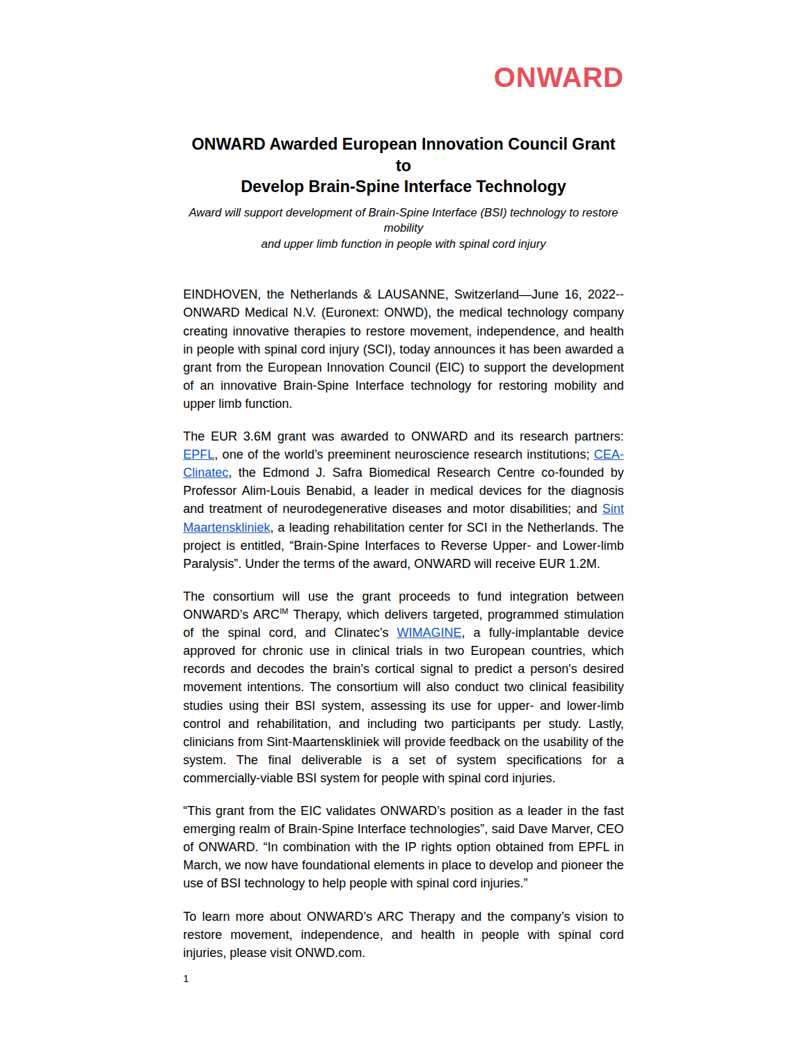ONWARD
ONWARD Awarded European Innovation Council Grant to
Develop Brain-Spine Interface Technology
Award will support development of Brain-Spine Interface (BSI) technology to restore mobility
and upper limb function in people with spinal cord injury
EINDHOVEN, the Netherlands & LAUSANNE, Switzerland—June 16, 2022--ONWARD Medical N.V. (Euronext: ONWD), the medical technology company creating innovative therapies to restore movement, independence, and health in people with spinal cord injury (SCI), today announces it has been awarded a grant from the European Innovation Council (EIC) to support the development of an innovative Brain-Spine Interface technology for restoring mobility and upper limb function.
The EUR 3.6M grant was awarded to ONWARD and its research partners: EPFL, one of the world’s preeminent neuroscience research institutions; CEA-Clinatec, the Edmond J. Safra Biomedical Research Centre co-founded by Professor Alim-Louis Benabid, a leader in medical devices for the diagnosis and treatment of neurodegenerative diseases and motor disabilities; and Sint Maartenskliniek, a leading rehabilitation center for SCI in the Netherlands. The project is entitled, “Brain-Spine Interfaces to Reverse Upper- and Lower-limb Paralysis”. Under the terms of the award, ONWARD will receive EUR 1.2M.
The consortium will use the grant proceeds to fund integration between ONWARD’s ARCIM Therapy, which delivers targeted, programmed stimulation of the spinal cord, and Clinatec’s WIMAGINE, a fully-implantable device approved for chronic use in clinical trials in two European countries, which records and decodes the brain's cortical signal to predict a person's desired movement intentions. The consortium will also conduct two clinical feasibility studies using their BSI system, assessing its use for upper- and lower-limb control and rehabilitation, and including two participants per study. Lastly, clinicians from Sint-Maartenskliniek will provide feedback on the usability of the system. The final deliverable is a set of system specifications for a commercially-viable BSI system for people with spinal cord injuries.
“This grant from the EIC validates ONWARD’s position as a leader in the fast emerging realm of Brain-Spine Interface technologies”, said Dave Marver, CEO of ONWARD. “In combination with the IP rights option obtained from EPFL in March, we now have foundational elements in place to develop and pioneer the use of BSI technology to help people with spinal cord injuries.”
To learn more about ONWARD’s ARC Therapy and the company’s vision to restore movement, independence, and health in people with spinal cord injuries, please visit ONWD.com.
1